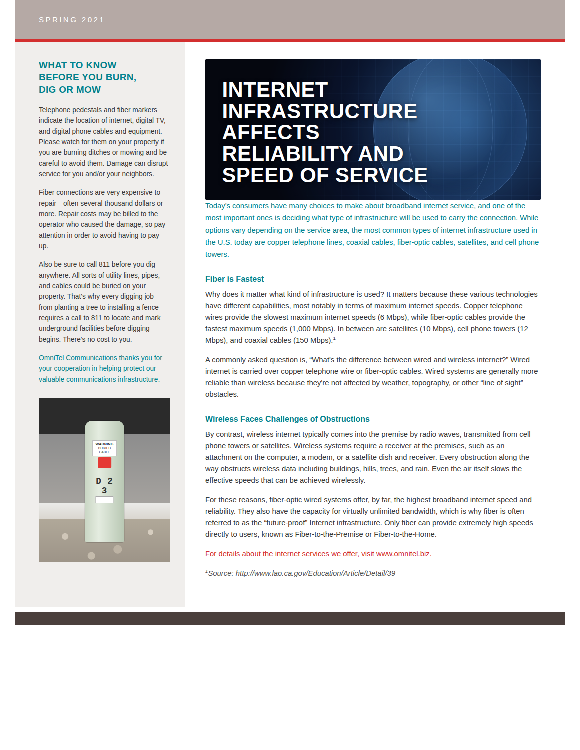Spring 2021
What to Know
Before You Burn,
Dig or Mow
Telephone pedestals and fiber markers indicate the location of internet, digital TV, and digital phone cables and equipment. Please watch for them on your property if you are burning ditches or mowing and be careful to avoid them. Damage can disrupt service for you and/or your neighbors.
Fiber connections are very expensive to repair—often several thousand dollars or more. Repair costs may be billed to the operator who caused the damage, so pay attention in order to avoid having to pay up.
Also be sure to call 811 before you dig anywhere. All sorts of utility lines, pipes, and cables could be buried on your property. That's why every digging job—from planting a tree to installing a fence—requires a call to 811 to locate and mark underground facilities before digging begins. There's no cost to you.
OmniTel Communications thanks you for your cooperation in helping protect our valuable communications infrastructure.
WARNINGBURIED
CABLE
D 2
3
Internet Infrastructure Affects Reliability and Speed of Service
Today's consumers have many choices to make about broadband internet service, and one of the most important ones is deciding what type of infrastructure will be used to carry the connection. While options vary depending on the service area, the most common types of internet infrastructure used in the U.S. today are copper telephone lines, coaxial cables, fiber-optic cables, satellites, and cell phone towers.
Fiber is Fastest
Why does it matter what kind of infrastructure is used? It matters because these various technologies have different capabilities, most notably in terms of maximum internet speeds. Copper telephone wires provide the slowest maximum internet speeds (6 Mbps), while fiber-optic cables provide the fastest maximum speeds (1,000 Mbps). In between are satellites (10 Mbps), cell phone towers (12 Mbps), and coaxial cables (150 Mbps).1
A commonly asked question is, “What's the difference between wired and wireless internet?” Wired internet is carried over copper telephone wire or fiber-optic cables. Wired systems are generally more reliable than wireless because they're not affected by weather, topography, or other “line of sight” obstacles.
Wireless Faces Challenges of Obstructions
By contrast, wireless internet typically comes into the premise by radio waves, transmitted from cell phone towers or satellites. Wireless systems require a receiver at the premises, such as an attachment on the computer, a modem, or a satellite dish and receiver. Every obstruction along the way obstructs wireless data including buildings, hills, trees, and rain. Even the air itself slows the effective speeds that can be achieved wirelessly.
For these reasons, fiber-optic wired systems offer, by far, the highest broadband internet speed and reliability. They also have the capacity for virtually unlimited bandwidth, which is why fiber is often referred to as the “future-proof” Internet infrastructure. Only fiber can provide extremely high speeds directly to users, known as Fiber-to-the-Premise or Fiber-to-the-Home.
For details about the internet services we offer, visit www.omnitel.biz.
1Source: http://www.lao.ca.gov/Education/Article/Detail/39